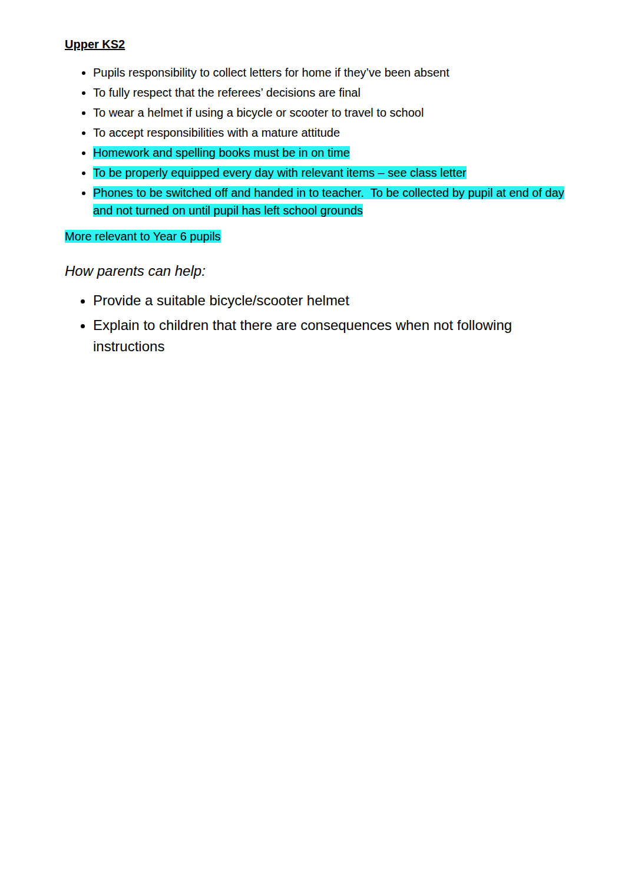Upper KS2
Pupils responsibility to collect letters for home if they’ve been absent
To fully respect that the referees’ decisions are final
To wear a helmet if using a bicycle or scooter to travel to school
To accept responsibilities with a mature attitude
Homework and spelling books must be in on time
To be properly equipped every day with relevant items – see class letter
Phones to be switched off and handed in to teacher. To be collected by pupil at end of day and not turned on until pupil has left school grounds
More relevant to Year 6 pupils
How parents can help:
Provide a suitable bicycle/scooter helmet
Explain to children that there are consequences when not following instructions